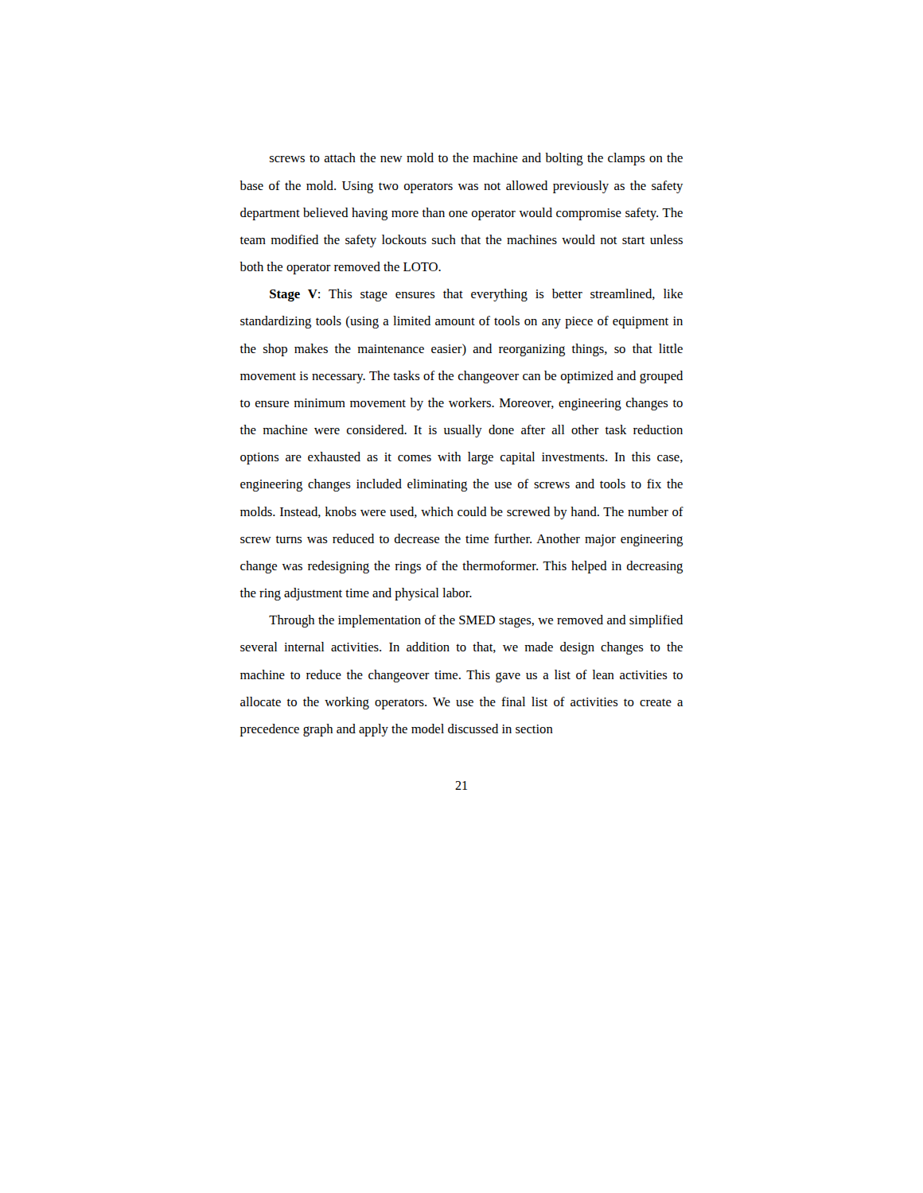screws to attach the new mold to the machine and bolting the clamps on the base of the mold. Using two operators was not allowed previously as the safety department believed having more than one operator would compromise safety. The team modified the safety lockouts such that the machines would not start unless both the operator removed the LOTO.
Stage V: This stage ensures that everything is better streamlined, like standardizing tools (using a limited amount of tools on any piece of equipment in the shop makes the maintenance easier) and reorganizing things, so that little movement is necessary. The tasks of the changeover can be optimized and grouped to ensure minimum movement by the workers. Moreover, engineering changes to the machine were considered. It is usually done after all other task reduction options are exhausted as it comes with large capital investments. In this case, engineering changes included eliminating the use of screws and tools to fix the molds. Instead, knobs were used, which could be screwed by hand. The number of screw turns was reduced to decrease the time further. Another major engineering change was redesigning the rings of the thermoformer. This helped in decreasing the ring adjustment time and physical labor.
Through the implementation of the SMED stages, we removed and simplified several internal activities. In addition to that, we made design changes to the machine to reduce the changeover time. This gave us a list of lean activities to allocate to the working operators. We use the final list of activities to create a precedence graph and apply the model discussed in section
21